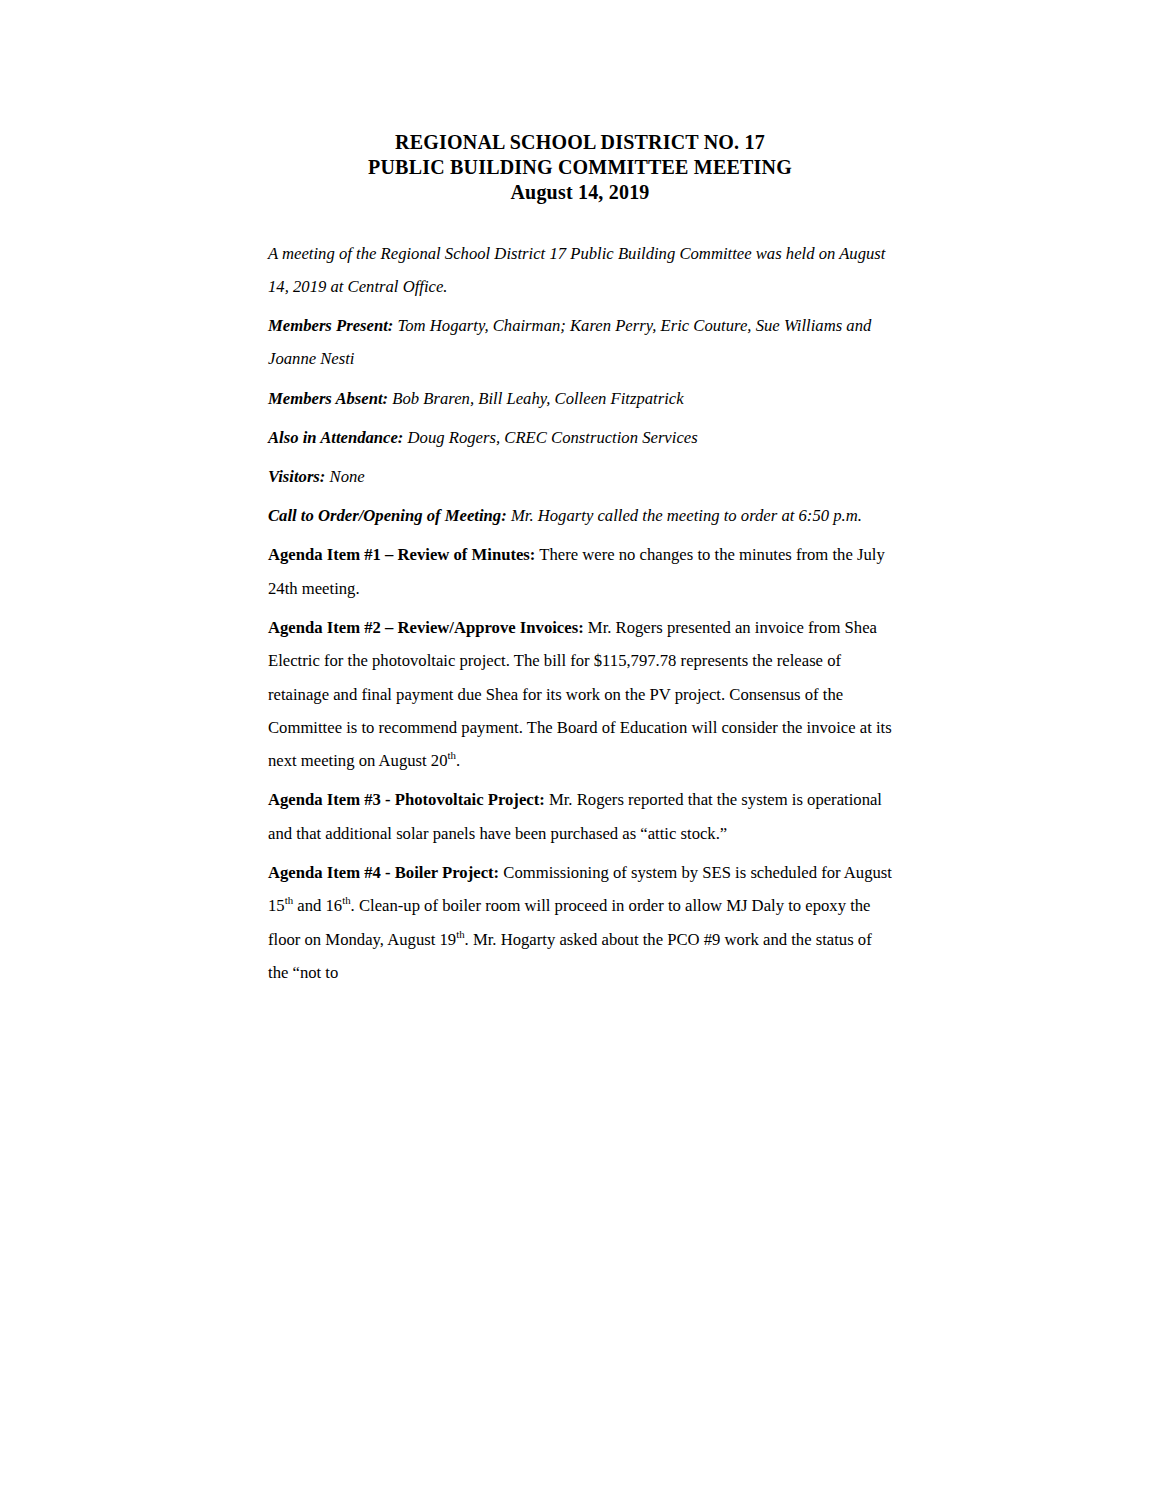REGIONAL SCHOOL DISTRICT NO. 17
PUBLIC BUILDING COMMITTEE MEETING
August 14, 2019
A meeting of the Regional School District 17 Public Building Committee was held on August 14, 2019 at Central Office.
Members Present: Tom Hogarty, Chairman; Karen Perry, Eric Couture, Sue Williams and Joanne Nesti
Members Absent: Bob Braren, Bill Leahy, Colleen Fitzpatrick
Also in Attendance: Doug Rogers, CREC Construction Services
Visitors: None
Call to Order/Opening of Meeting: Mr. Hogarty called the meeting to order at 6:50 p.m.
Agenda Item #1 – Review of Minutes: There were no changes to the minutes from the July 24th meeting.
Agenda Item #2 – Review/Approve Invoices: Mr. Rogers presented an invoice from Shea Electric for the photovoltaic project. The bill for $115,797.78 represents the release of retainage and final payment due Shea for its work on the PV project. Consensus of the Committee is to recommend payment. The Board of Education will consider the invoice at its next meeting on August 20th.
Agenda Item #3 - Photovoltaic Project: Mr. Rogers reported that the system is operational and that additional solar panels have been purchased as “attic stock.”
Agenda Item #4 - Boiler Project: Commissioning of system by SES is scheduled for August 15th and 16th. Clean-up of boiler room will proceed in order to allow MJ Daly to epoxy the floor on Monday, August 19th. Mr. Hogarty asked about the PCO #9 work and the status of the “not to